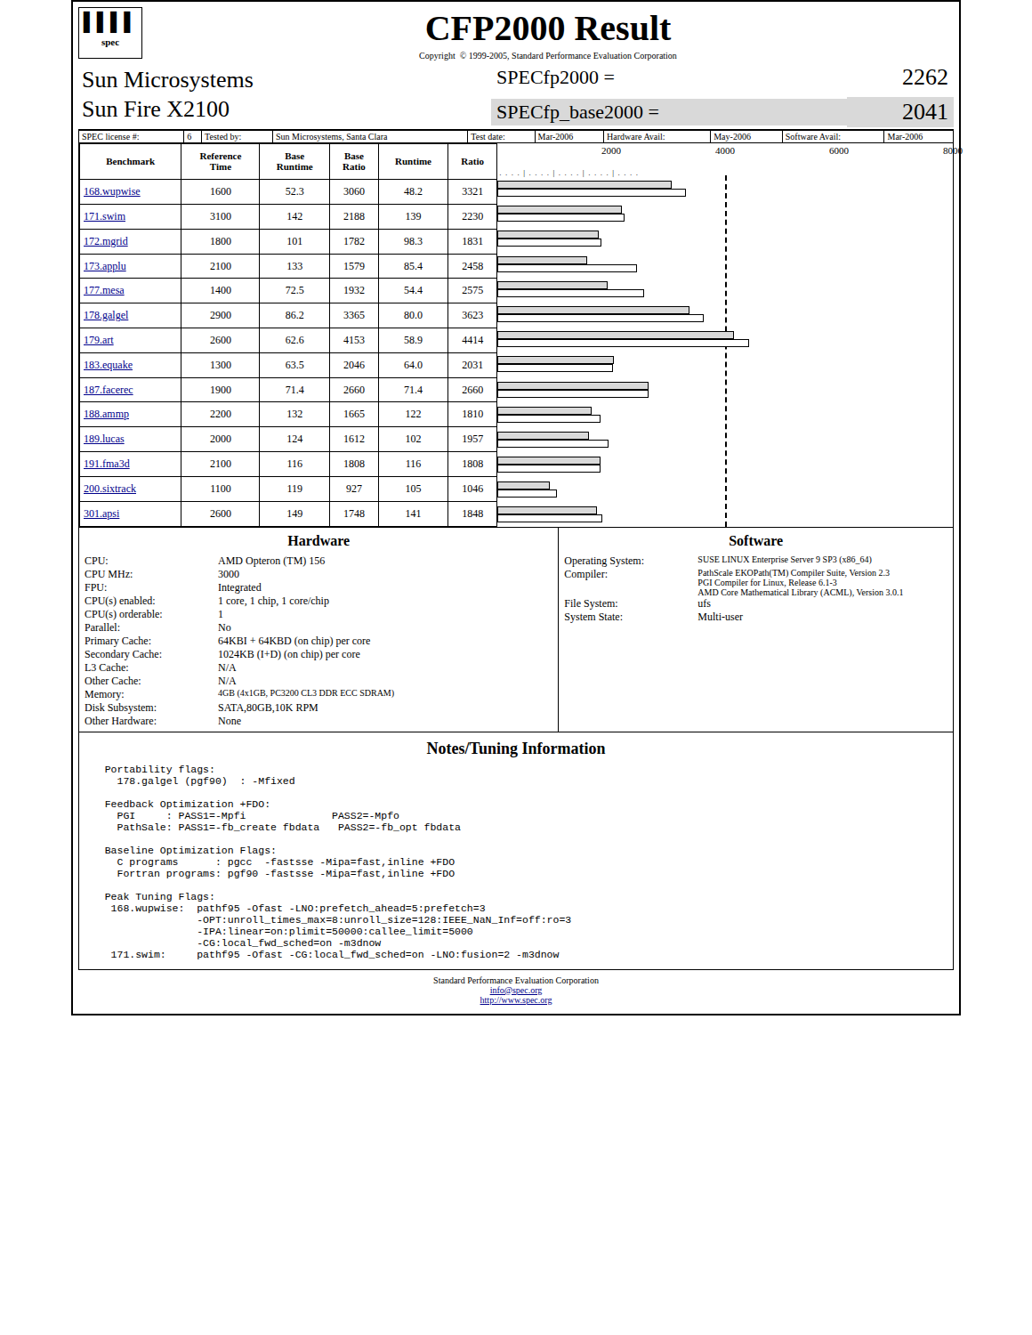▌▌▌▌ spec
CFP2000 Result
Copyright © 1999-2005, Standard Performance Evaluation Corporation
Sun Microsystems
Sun Fire X2100
SPECfp2000 =
2262
SPECfp_base2000 =
2041
| SPEC license #: | 6 | Tested by: | Sun Microsystems, Santa Clara | Test date: | Mar-2006 | Hardware Avail: | May-2006 | Software Avail: | Mar-2006 |
| Benchmark | Reference Time | Base Runtime | Base Ratio | Runtime | Ratio |
| --- | --- | --- | --- | --- | --- |
| 168.wupwise | 1600 | 52.3 | 3060 | 48.2 | 3321 |
| 171.swim | 3100 | 142 | 2188 | 139 | 2230 |
| 172.mgrid | 1800 | 101 | 1782 | 98.3 | 1831 |
| 173.applu | 2100 | 133 | 1579 | 85.4 | 2458 |
| 177.mesa | 1400 | 72.5 | 1932 | 54.4 | 2575 |
| 178.galgel | 2900 | 86.2 | 3365 | 80.0 | 3623 |
| 179.art | 2600 | 62.6 | 4153 | 58.9 | 4414 |
| 183.equake | 1300 | 63.5 | 2046 | 64.0 | 2031 |
| 187.facerec | 1900 | 71.4 | 2660 | 71.4 | 2660 |
| 188.ammp | 2200 | 132 | 1665 | 122 | 1810 |
| 189.lucas | 2000 | 124 | 1612 | 102 | 1957 |
| 191.fma3d | 2100 | 116 | 1808 | 116 | 1808 |
| 200.sixtrack | 1100 | 119 | 927 | 105 | 1046 |
| 301.apsi | 2600 | 149 | 1748 | 141 | 1848 |
2000 4000 6000 8000
. . . . | . . . . | . . . . | . . . . | . . . .
Hardware
CPU:
AMD Opteron (TM) 156
CPU MHz:
3000
FPU:
Integrated
CPU(s) enabled:
1 core, 1 chip, 1 core/chip
CPU(s) orderable:
1
Parallel:
No
Primary Cache:
64KBI + 64KBD (on chip) per core
Secondary Cache:
1024KB (I+D) (on chip) per core
L3 Cache:
N/A
Other Cache:
N/A
Memory:
4GB (4x1GB, PC3200 CL3 DDR ECC SDRAM)
Disk Subsystem:
SATA,80GB,10K RPM
Other Hardware:
None
Software
Operating System:
SUSE LINUX Enterprise Server 9 SP3 (x86_64)
Compiler:
PathScale EKOPath(TM) Compiler Suite, Version 2.3
PGI Compiler for Linux, Release 6.1-3
AMD Core Mathematical Library (ACML), Version 3.0.1
File System:
ufs
System State:
Multi-user
Notes/Tuning Information
   Portability flags:
     178.galgel (pgf90)  : -Mfixed

   Feedback Optimization +FDO:
     PGI     : PASS1=-Mpfi              PASS2=-Mpfo
     PathSale: PASS1=-fb_create fbdata   PASS2=-fb_opt fbdata

   Baseline Optimization Flags:
     C programs      : pgcc  -fastsse -Mipa=fast,inline +FDO
     Fortran programs: pgf90 -fastsse -Mipa=fast,inline +FDO

   Peak Tuning Flags:
    168.wupwise:  pathf95 -Ofast -LNO:prefetch_ahead=5:prefetch=3
                  -OPT:unroll_times_max=8:unroll_size=128:IEEE_NaN_Inf=off:ro=3
                  -IPA:linear=on:plimit=50000:callee_limit=5000
                  -CG:local_fwd_sched=on -m3dnow
    171.swim:     pathf95 -Ofast -CG:local_fwd_sched=on -LNO:fusion=2 -m3dnow
Standard Performance Evaluation Corporation
info@spec.org
http://www.spec.org